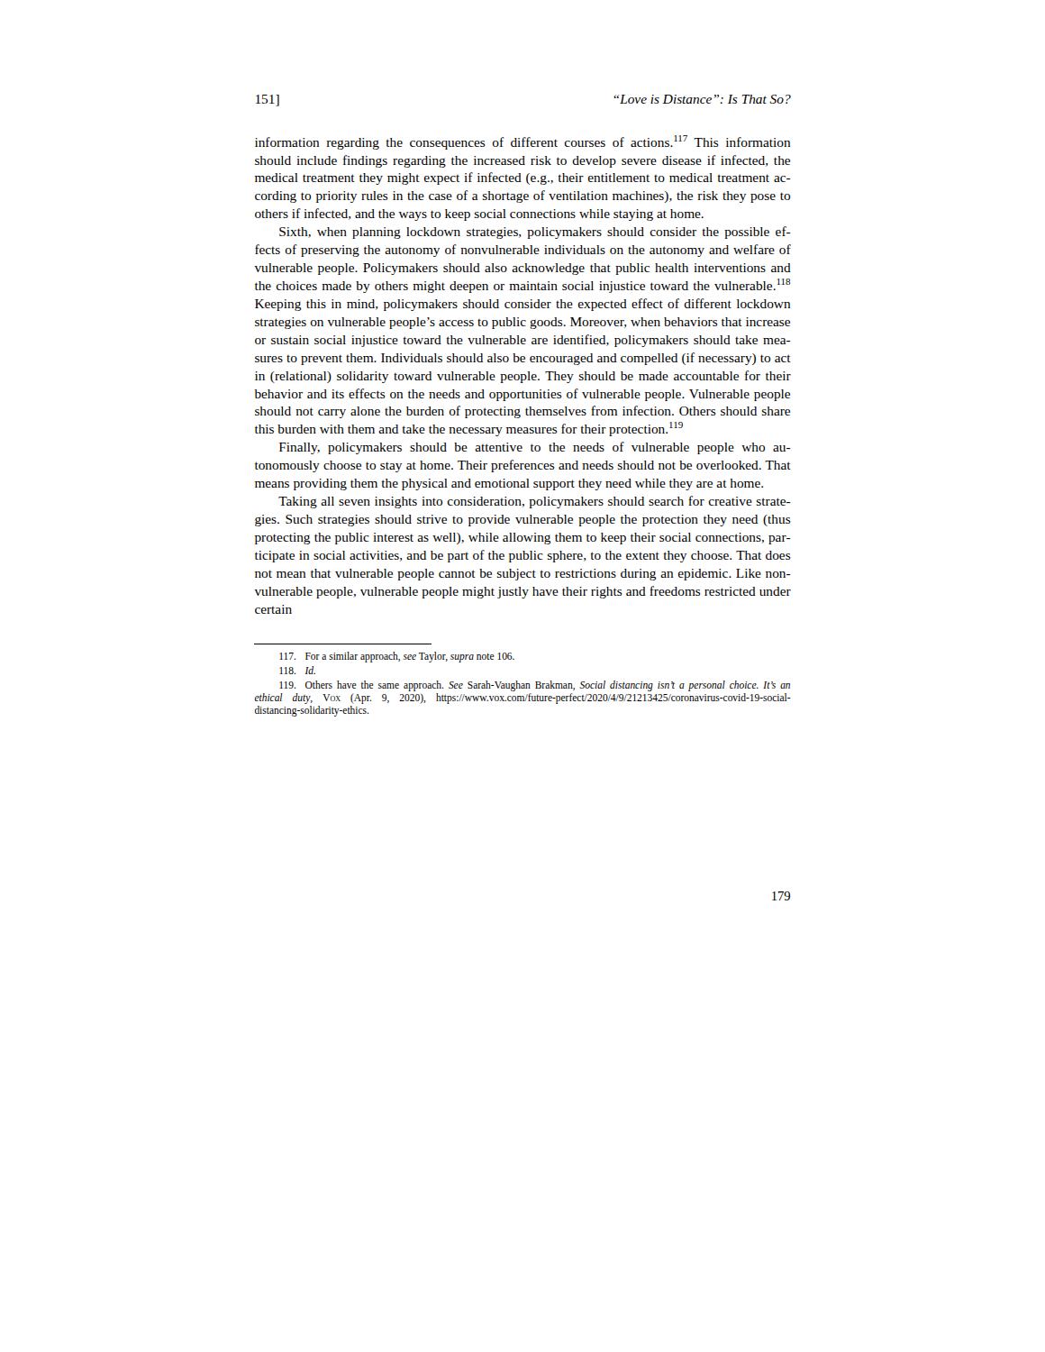151] “Love is Distance”: Is That So?
information regarding the consequences of different courses of actions.117 This information should include findings regarding the increased risk to develop severe disease if infected, the medical treatment they might expect if infected (e.g., their entitlement to medical treatment according to priority rules in the case of a shortage of ventilation machines), the risk they pose to others if infected, and the ways to keep social connections while staying at home.
Sixth, when planning lockdown strategies, policymakers should consider the possible effects of preserving the autonomy of nonvulnerable individuals on the autonomy and welfare of vulnerable people. Policymakers should also acknowledge that public health interventions and the choices made by others might deepen or maintain social injustice toward the vulnerable.118 Keeping this in mind, policymakers should consider the expected effect of different lockdown strategies on vulnerable people’s access to public goods. Moreover, when behaviors that increase or sustain social injustice toward the vulnerable are identified, policymakers should take measures to prevent them. Individuals should also be encouraged and compelled (if necessary) to act in (relational) solidarity toward vulnerable people. They should be made accountable for their behavior and its effects on the needs and opportunities of vulnerable people. Vulnerable people should not carry alone the burden of protecting themselves from infection. Others should share this burden with them and take the necessary measures for their protection.119
Finally, policymakers should be attentive to the needs of vulnerable people who autonomously choose to stay at home. Their preferences and needs should not be overlooked. That means providing them the physical and emotional support they need while they are at home.
Taking all seven insights into consideration, policymakers should search for creative strategies. Such strategies should strive to provide vulnerable people the protection they need (thus protecting the public interest as well), while allowing them to keep their social connections, participate in social activities, and be part of the public sphere, to the extent they choose. That does not mean that vulnerable people cannot be subject to restrictions during an epidemic. Like nonvulnerable people, vulnerable people might justly have their rights and freedoms restricted under certain
117. For a similar approach, see Taylor, supra note 106.
118. Id.
119. Others have the same approach. See Sarah-Vaughan Brakman, Social distancing isn’t a personal choice. It’s an ethical duty, Vox (Apr. 9, 2020), https://www.vox.com/future-perfect/2020/4/9/21213425/coronavirus-covid-19-social-distancing-solidarity-ethics.
179